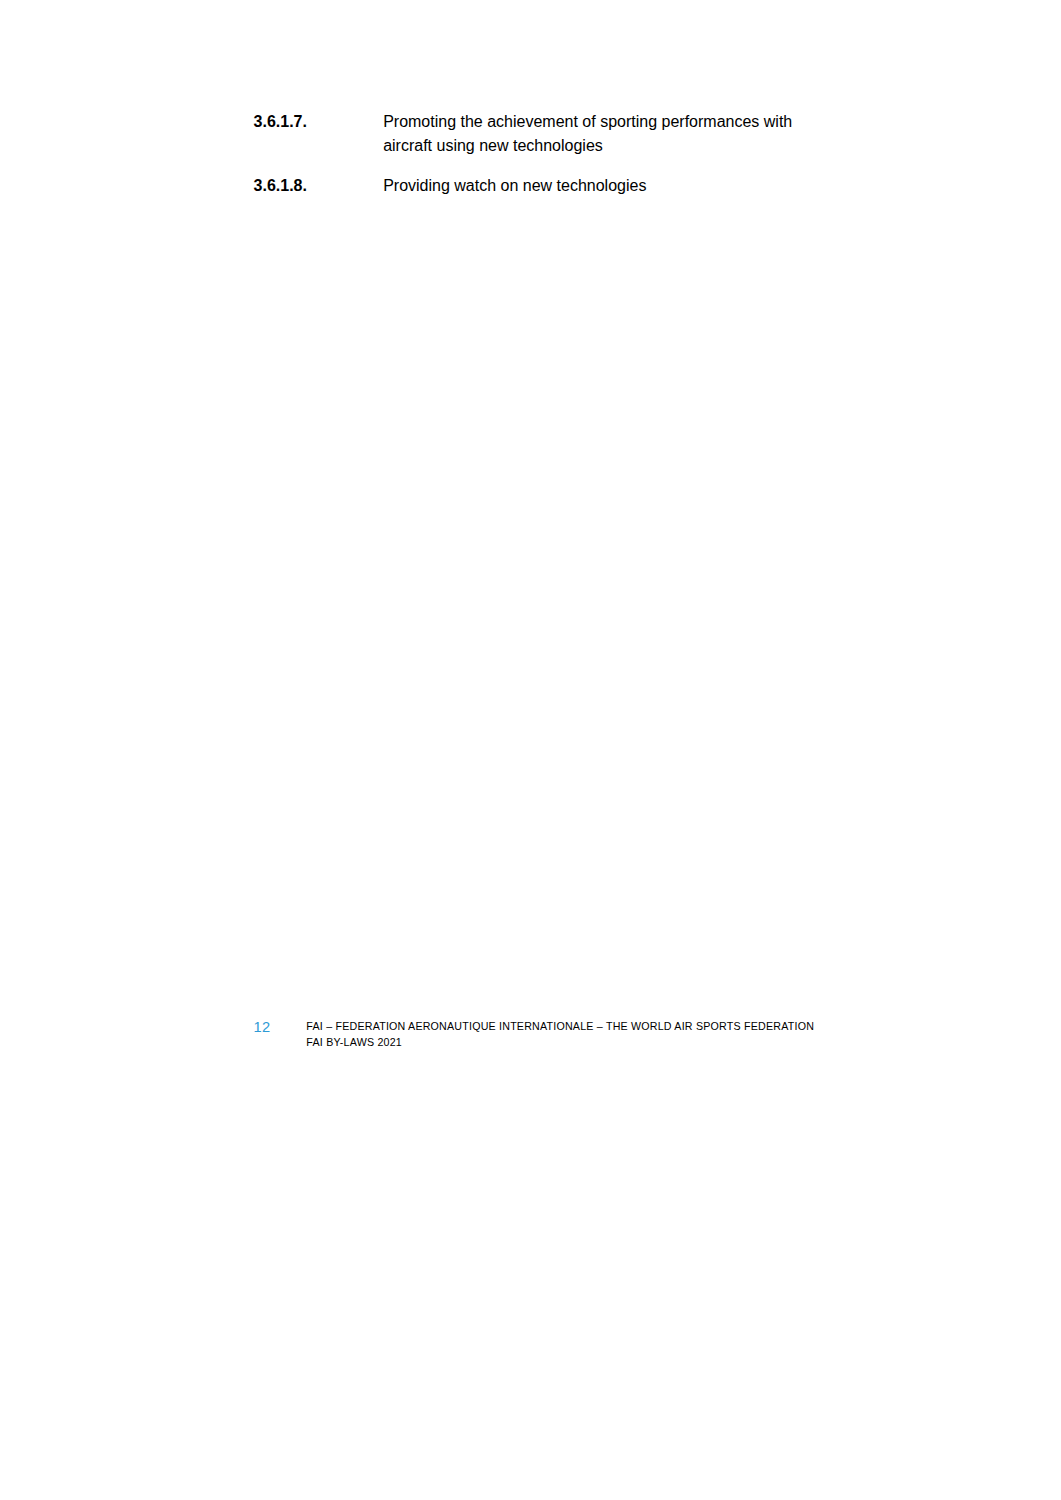3.6.1.7.
Promoting the achievement of sporting performances with aircraft using new technologies
3.6.1.8.
Providing watch on new technologies
12
FAI – FEDERATION AERONAUTIQUE INTERNATIONALE – THE WORLD AIR SPORTS FEDERATION
FAI BY-LAWS 2021